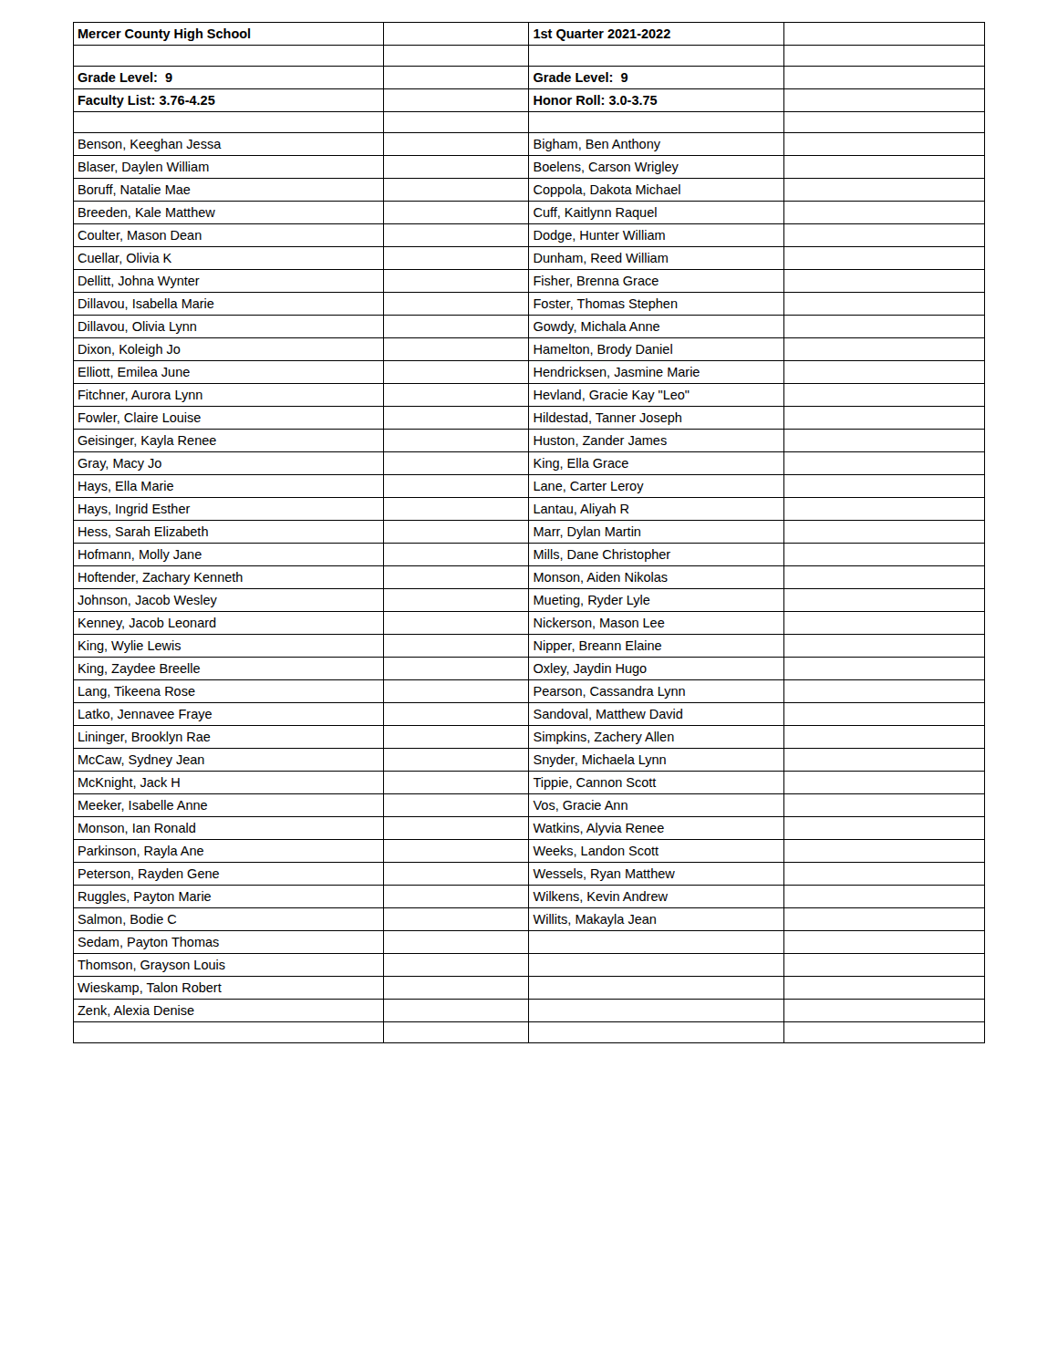| Mercer County High School | | 1st Quarter 2021-2022 | |
| Grade Level: 9 | | Grade Level: 9 | |
| Faculty List: 3.76-4.25 | | Honor Roll: 3.0-3.75 | |
| Benson, Keeghan Jessa | | Bigham, Ben Anthony | |
| Blaser, Daylen William | | Boelens, Carson Wrigley | |
| Boruff, Natalie Mae | | Coppola, Dakota Michael | |
| Breeden, Kale Matthew | | Cuff, Kaitlynn Raquel | |
| Coulter, Mason Dean | | Dodge, Hunter William | |
| Cuellar, Olivia K | | Dunham, Reed William | |
| Dellitt, Johna Wynter | | Fisher, Brenna Grace | |
| Dillavou, Isabella Marie | | Foster, Thomas Stephen | |
| Dillavou, Olivia Lynn | | Gowdy, Michala Anne | |
| Dixon, Koleigh Jo | | Hamelton, Brody Daniel | |
| Elliott, Emilea June | | Hendricksen, Jasmine Marie | |
| Fitchner, Aurora Lynn | | Hevland, Gracie Kay "Leo" | |
| Fowler, Claire Louise | | Hildestad, Tanner Joseph | |
| Geisinger, Kayla Renee | | Huston, Zander James | |
| Gray, Macy Jo | | King, Ella Grace | |
| Hays, Ella Marie | | Lane, Carter Leroy | |
| Hays, Ingrid Esther | | Lantau, Aliyah R | |
| Hess, Sarah Elizabeth | | Marr, Dylan Martin | |
| Hofmann, Molly Jane | | Mills, Dane Christopher | |
| Hoftender, Zachary Kenneth | | Monson, Aiden Nikolas | |
| Johnson, Jacob Wesley | | Mueting, Ryder Lyle | |
| Kenney, Jacob Leonard | | Nickerson, Mason Lee | |
| King, Wylie Lewis | | Nipper, Breann Elaine | |
| King, Zaydee Breelle | | Oxley, Jaydin Hugo | |
| Lang, Tikeena Rose | | Pearson, Cassandra Lynn | |
| Latko, Jennavee Fraye | | Sandoval, Matthew David | |
| Lininger, Brooklyn Rae | | Simpkins, Zachery Allen | |
| McCaw, Sydney Jean | | Snyder, Michaela Lynn | |
| McKnight, Jack H | | Tippie, Cannon Scott | |
| Meeker, Isabelle Anne | | Vos, Gracie Ann | |
| Monson, Ian Ronald | | Watkins, Alyvia Renee | |
| Parkinson, Rayla Ane | | Weeks, Landon Scott | |
| Peterson, Rayden Gene | | Wessels, Ryan Matthew | |
| Ruggles, Payton Marie | | Wilkens, Kevin Andrew | |
| Salmon, Bodie C | | Willits, Makayla Jean | |
| Sedam, Payton Thomas | | | |
| Thomson, Grayson Louis | | | |
| Wieskamp, Talon Robert | | | |
| Zenk, Alexia Denise | | | |